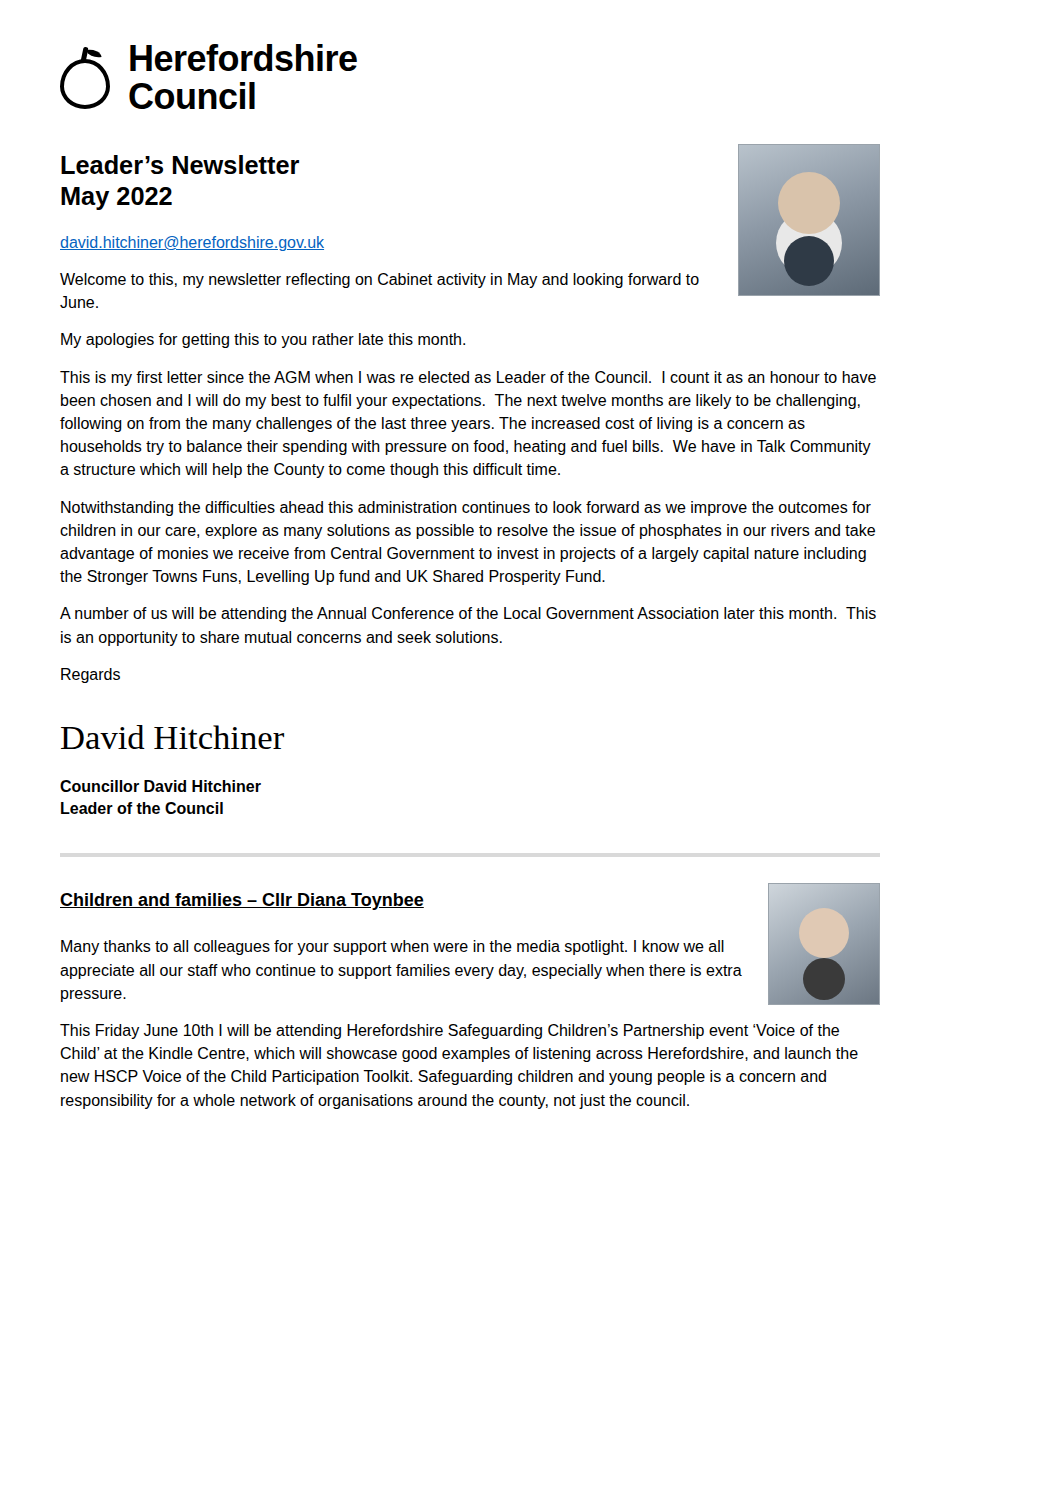Herefordshire
Council
Leader’s Newsletter
May 2022
david.hitchiner@herefordshire.gov.uk
Welcome to this, my newsletter reflecting on Cabinet activity in May and looking forward to June.
My apologies for getting this to you rather late this month.
This is my first letter since the AGM when I was re elected as Leader of the Council. I count it as an honour to have been chosen and I will do my best to fulfil your expectations. The next twelve months are likely to be challenging, following on from the many challenges of the last three years. The increased cost of living is a concern as households try to balance their spending with pressure on food, heating and fuel bills. We have in Talk Community a structure which will help the County to come though this difficult time.
Notwithstanding the difficulties ahead this administration continues to look forward as we improve the outcomes for children in our care, explore as many solutions as possible to resolve the issue of phosphates in our rivers and take advantage of monies we receive from Central Government to invest in projects of a largely capital nature including the Stronger Towns Funs, Levelling Up fund and UK Shared Prosperity Fund.
A number of us will be attending the Annual Conference of the Local Government Association later this month. This is an opportunity to share mutual concerns and seek solutions.
Regards
David Hitchiner
Councillor David Hitchiner
Leader of the Council
Children and families – Cllr Diana Toynbee
Many thanks to all colleagues for your support when were in the media spotlight. I know we all appreciate all our staff who continue to support families every day, especially when there is extra pressure.
This Friday June 10th I will be attending Herefordshire Safeguarding Children’s Partnership event ‘Voice of the Child’ at the Kindle Centre, which will showcase good examples of listening across Herefordshire, and launch the new HSCP Voice of the Child Participation Toolkit. Safeguarding children and young people is a concern and responsibility for a whole network of organisations around the county, not just the council.